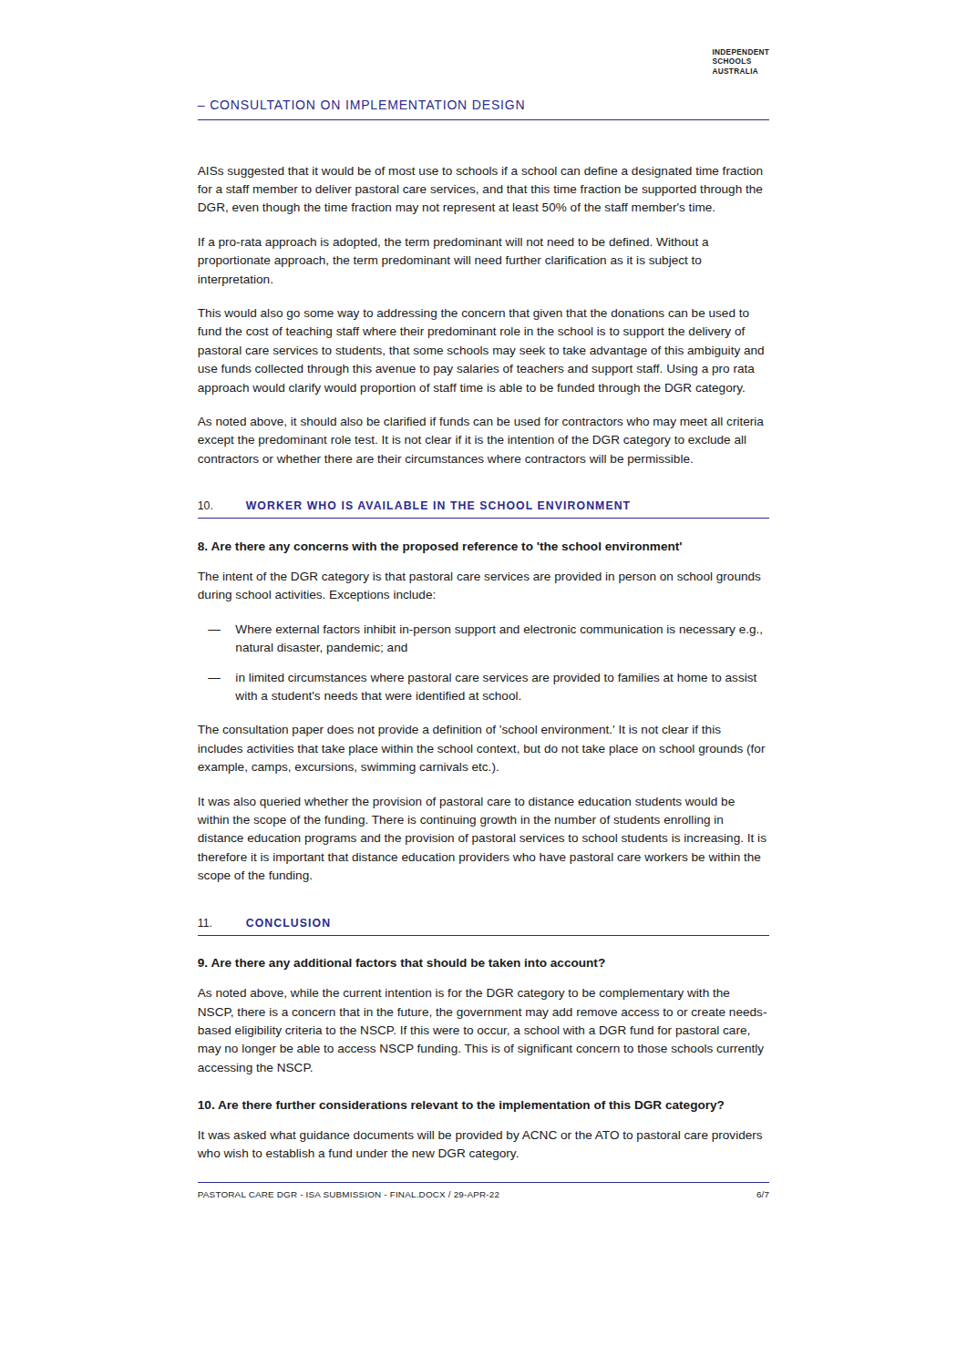INDEPENDENT
SCHOOLS
AUSTRALIA
– CONSULTATION ON IMPLEMENTATION DESIGN
AISs suggested that it would be of most use to schools if a school can define a designated time fraction for a staff member to deliver pastoral care services, and that this time fraction be supported through the DGR, even though the time fraction may not represent at least 50% of the staff member's time.
If a pro-rata approach is adopted, the term predominant will not need to be defined. Without a proportionate approach, the term predominant will need further clarification as it is subject to interpretation.
This would also go some way to addressing the concern that given that the donations can be used to fund the cost of teaching staff where their predominant role in the school is to support the delivery of pastoral care services to students, that some schools may seek to take advantage of this ambiguity and use funds collected through this avenue to pay salaries of teachers and support staff. Using a pro rata approach would clarify would proportion of staff time is able to be funded through the DGR category.
As noted above, it should also be clarified if funds can be used for contractors who may meet all criteria except the predominant role test. It is not clear if it is the intention of the DGR category to exclude all contractors or whether there are their circumstances where contractors will be permissible.
10. WORKER WHO IS AVAILABLE IN THE SCHOOL ENVIRONMENT
8. Are there any concerns with the proposed reference to 'the school environment'
The intent of the DGR category is that pastoral care services are provided in person on school grounds during school activities. Exceptions include:
Where external factors inhibit in-person support and electronic communication is necessary e.g., natural disaster, pandemic; and
in limited circumstances where pastoral care services are provided to families at home to assist with a student's needs that were identified at school.
The consultation paper does not provide a definition of 'school environment.' It is not clear if this includes activities that take place within the school context, but do not take place on school grounds (for example, camps, excursions, swimming carnivals etc.).
It was also queried whether the provision of pastoral care to distance education students would be within the scope of the funding. There is continuing growth in the number of students enrolling in distance education programs and the provision of pastoral services to school students is increasing. It is therefore it is important that distance education providers who have pastoral care workers be within the scope of the funding.
11. CONCLUSION
9. Are there any additional factors that should be taken into account?
As noted above, while the current intention is for the DGR category to be complementary with the NSCP, there is a concern that in the future, the government may add remove access to or create needs-based eligibility criteria to the NSCP. If this were to occur, a school with a DGR fund for pastoral care, may no longer be able to access NSCP funding. This is of significant concern to those schools currently accessing the NSCP.
10. Are there further considerations relevant to the implementation of this DGR category?
It was asked what guidance documents will be provided by ACNC or the ATO to pastoral care providers who wish to establish a fund under the new DGR category.
PASTORAL CARE DGR - ISA SUBMISSION - FINAL.DOCX / 29-APR-22 6/7